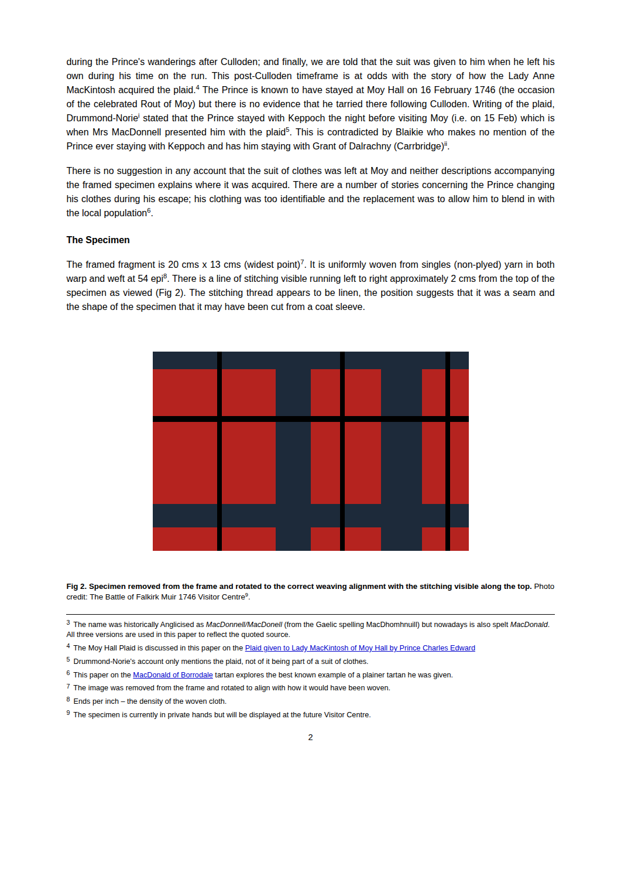during the Prince's wanderings after Culloden; and finally, we are told that the suit was given to him when he left his own during his time on the run. This post-Culloden timeframe is at odds with the story of how the Lady Anne MacKintosh acquired the plaid.4 The Prince is known to have stayed at Moy Hall on 16 February 1746 (the occasion of the celebrated Rout of Moy) but there is no evidence that he tarried there following Culloden. Writing of the plaid, Drummond-Noriei stated that the Prince stayed with Keppoch the night before visiting Moy (i.e. on 15 Feb) which is when Mrs MacDonnell presented him with the plaid5. This is contradicted by Blaikie who makes no mention of the Prince ever staying with Keppoch and has him staying with Grant of Dalrachny (Carrbridge)ii.
There is no suggestion in any account that the suit of clothes was left at Moy and neither descriptions accompanying the framed specimen explains where it was acquired. There are a number of stories concerning the Prince changing his clothes during his escape; his clothing was too identifiable and the replacement was to allow him to blend in with the local population6.
The Specimen
The framed fragment is 20 cms x 13 cms (widest point)7. It is uniformly woven from singles (non-plyed) yarn in both warp and weft at 54 epi8. There is a line of stitching visible running left to right approximately 2 cms from the top of the specimen as viewed (Fig 2). The stitching thread appears to be linen, the position suggests that it was a seam and the shape of the specimen that it may have been cut from a coat sleeve.
Fig 2. Specimen removed from the frame and rotated to the correct weaving alignment with the stitching visible along the top. Photo credit: The Battle of Falkirk Muir 1746 Visitor Centre9.
3 The name was historically Anglicised as MacDonnell/MacDonell (from the Gaelic spelling MacDhomhnuill) but nowadays is also spelt MacDonald. All three versions are used in this paper to reflect the quoted source.
4 The Moy Hall Plaid is discussed in this paper on the Plaid given to Lady MacKintosh of Moy Hall by Prince Charles Edward
5 Drummond-Norie's account only mentions the plaid, not of it being part of a suit of clothes.
6 This paper on the MacDonald of Borrodale tartan explores the best known example of a plainer tartan he was given.
7 The image was removed from the frame and rotated to align with how it would have been woven.
8 Ends per inch – the density of the woven cloth.
9 The specimen is currently in private hands but will be displayed at the future Visitor Centre.
2